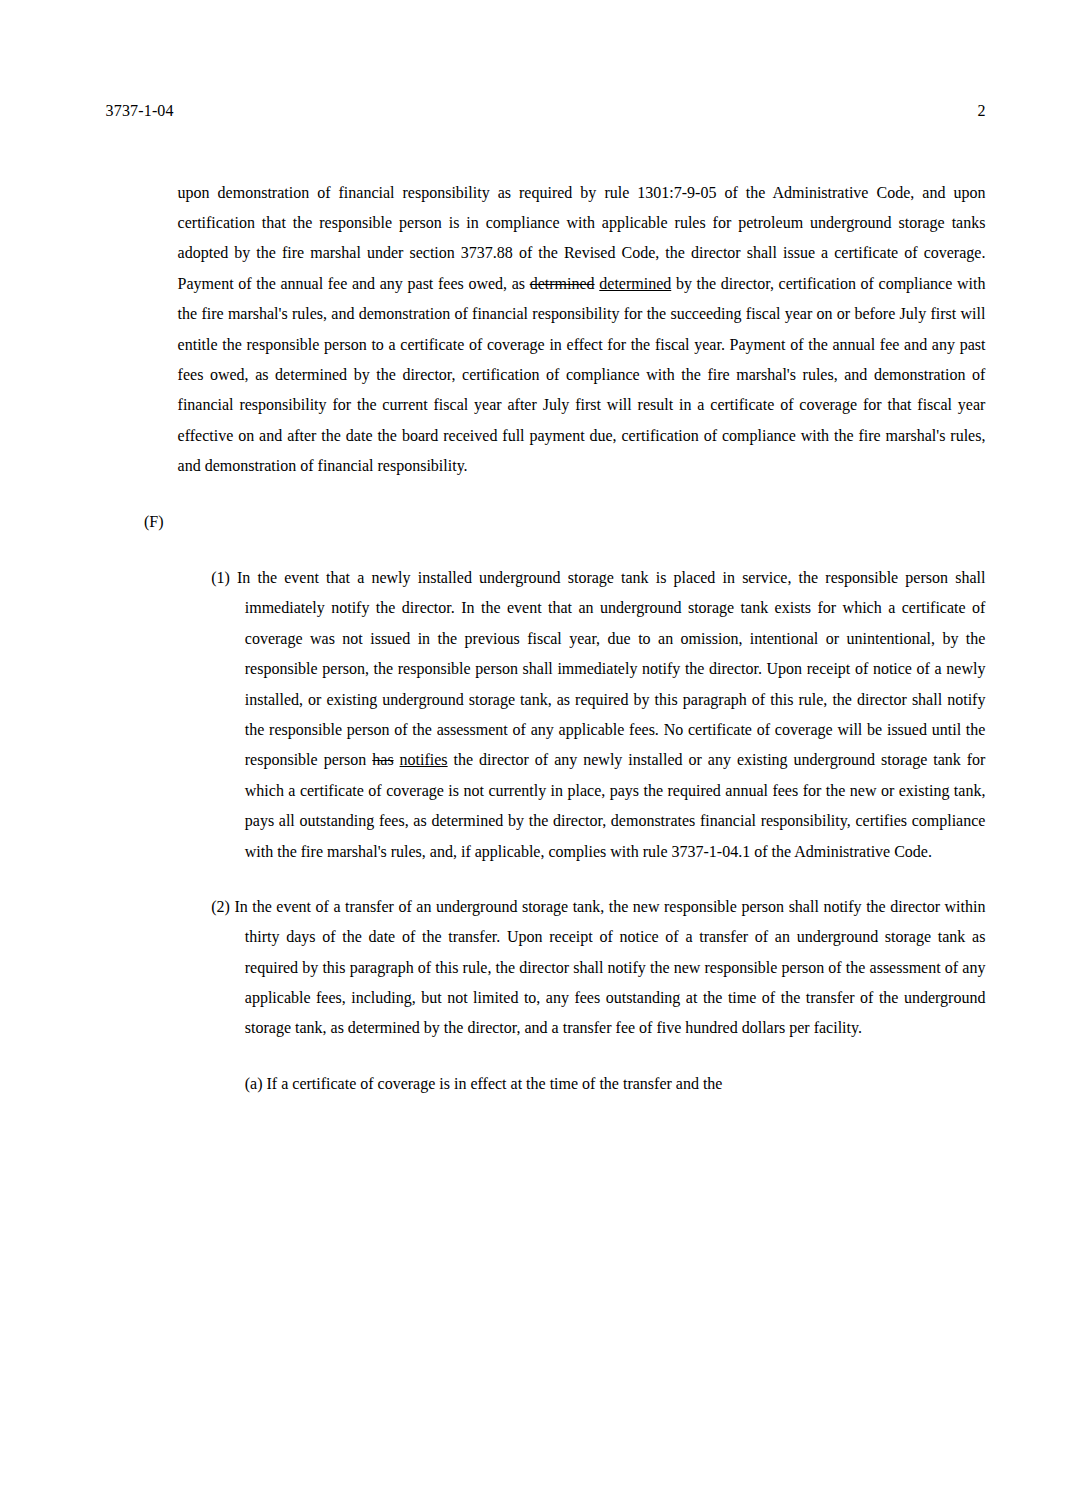3737-1-04 2
upon demonstration of financial responsibility as required by rule 1301:7-9-05 of the Administrative Code, and upon certification that the responsible person is in compliance with applicable rules for petroleum underground storage tanks adopted by the fire marshal under section 3737.88 of the Revised Code, the director shall issue a certificate of coverage. Payment of the annual fee and any past fees owed, as detrmined determined by the director, certification of compliance with the fire marshal's rules, and demonstration of financial responsibility for the succeeding fiscal year on or before July first will entitle the responsible person to a certificate of coverage in effect for the fiscal year. Payment of the annual fee and any past fees owed, as determined by the director, certification of compliance with the fire marshal's rules, and demonstration of financial responsibility for the current fiscal year after July first will result in a certificate of coverage for that fiscal year effective on and after the date the board received full payment due, certification of compliance with the fire marshal's rules, and demonstration of financial responsibility.
(F)
(1) In the event that a newly installed underground storage tank is placed in service, the responsible person shall immediately notify the director. In the event that an underground storage tank exists for which a certificate of coverage was not issued in the previous fiscal year, due to an omission, intentional or unintentional, by the responsible person, the responsible person shall immediately notify the director. Upon receipt of notice of a newly installed, or existing underground storage tank, as required by this paragraph of this rule, the director shall notify the responsible person of the assessment of any applicable fees. No certificate of coverage will be issued until the responsible person has notifies the director of any newly installed or any existing underground storage tank for which a certificate of coverage is not currently in place, pays the required annual fees for the new or existing tank, pays all outstanding fees, as determined by the director, demonstrates financial responsibility, certifies compliance with the fire marshal's rules, and, if applicable, complies with rule 3737-1-04.1 of the Administrative Code.
(2) In the event of a transfer of an underground storage tank, the new responsible person shall notify the director within thirty days of the date of the transfer. Upon receipt of notice of a transfer of an underground storage tank as required by this paragraph of this rule, the director shall notify the new responsible person of the assessment of any applicable fees, including, but not limited to, any fees outstanding at the time of the transfer of the underground storage tank, as determined by the director, and a transfer fee of five hundred dollars per facility.
(a) If a certificate of coverage is in effect at the time of the transfer and the